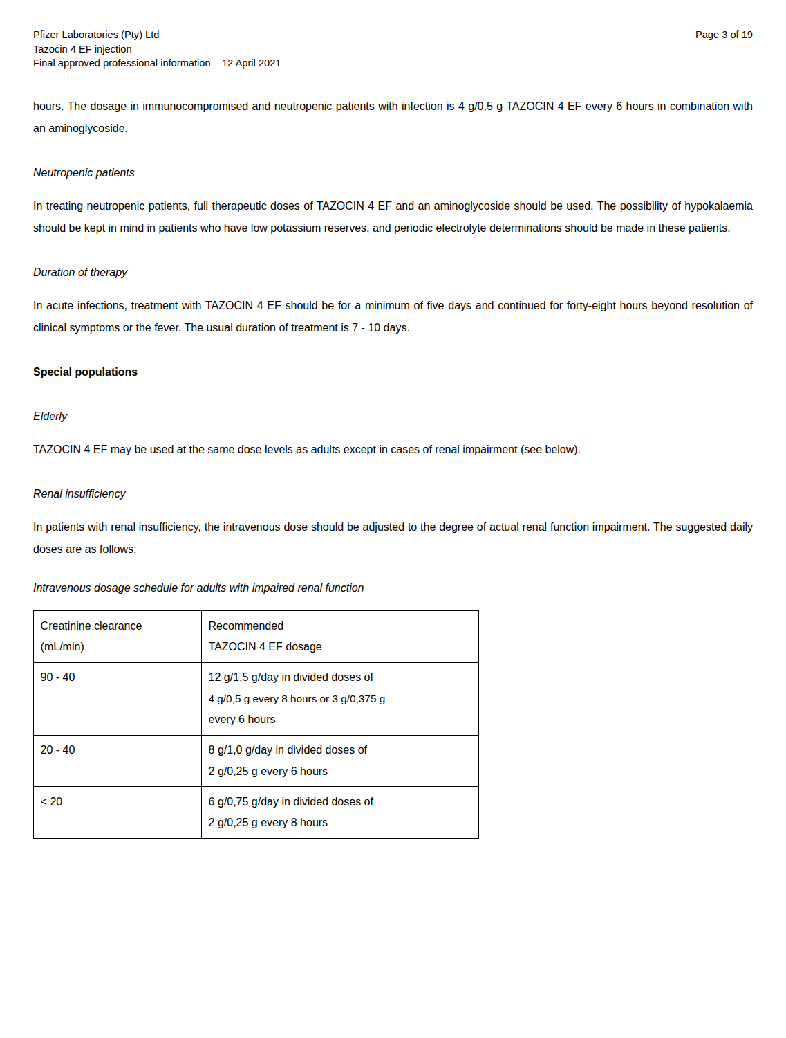Pfizer Laboratories (Pty) Ltd
Tazocin 4 EF injection
Final approved professional information – 12 April 2021
Page 3 of 19
hours. The dosage in immunocompromised and neutropenic patients with infection is 4 g/0,5 g TAZOCIN 4 EF every 6 hours in combination with an aminoglycoside.
Neutropenic patients
In treating neutropenic patients, full therapeutic doses of TAZOCIN 4 EF and an aminoglycoside should be used. The possibility of hypokalaemia should be kept in mind in patients who have low potassium reserves, and periodic electrolyte determinations should be made in these patients.
Duration of therapy
In acute infections, treatment with TAZOCIN 4 EF should be for a minimum of five days and continued for forty-eight hours beyond resolution of clinical symptoms or the fever. The usual duration of treatment is 7 - 10 days.
Special populations
Elderly
TAZOCIN 4 EF may be used at the same dose levels as adults except in cases of renal impairment (see below).
Renal insufficiency
In patients with renal insufficiency, the intravenous dose should be adjusted to the degree of actual renal function impairment. The suggested daily doses are as follows:
Intravenous dosage schedule for adults with impaired renal function
| Creatinine clearance (mL/min) | Recommended TAZOCIN 4 EF dosage |
| 90 - 40 | 12 g/1,5 g/day in divided doses of 4 g/0,5 g every 8 hours or 3 g/0,375 g every 6 hours |
| 20 - 40 | 8 g/1,0 g/day in divided doses of 2 g/0,25 g every 6 hours |
| < 20 | 6 g/0,75 g/day in divided doses of 2 g/0,25 g every 8 hours |